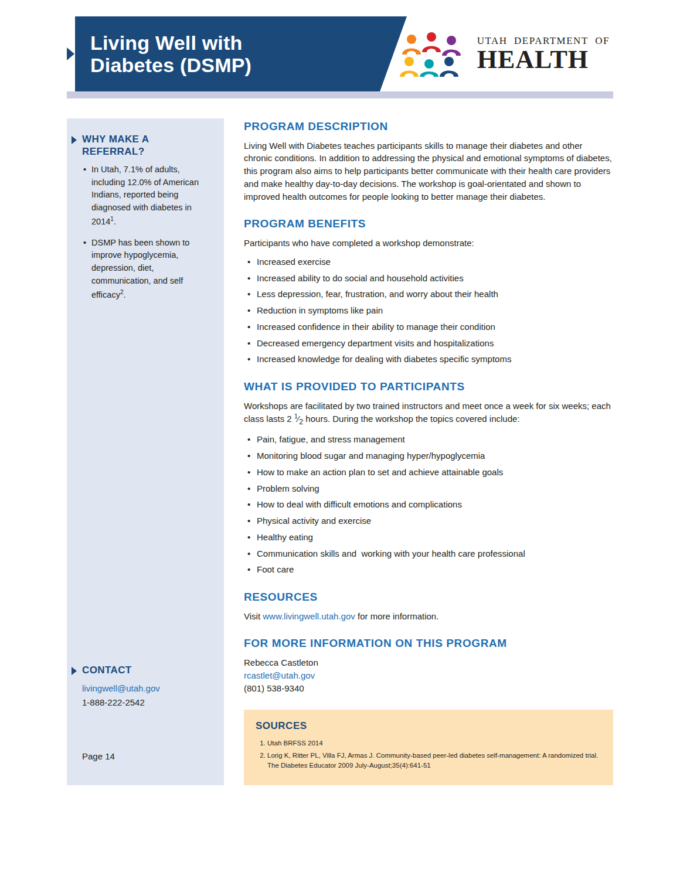Living Well with
Diabetes (DSMP)
UTAH DEPARTMENT OF HEALTH
WHY MAKE A REFERRAL?
In Utah, 7.1% of adults, including 12.0% of American Indians, reported being diagnosed with diabetes in 20141.
DSMP has been shown to improve hypoglycemia, depression, diet, communication, and self efficacy2.
CONTACT
livingwell@utah.gov
1-888-222-2542
Page 14
Program Description
Living Well with Diabetes teaches participants skills to manage their diabetes and other chronic conditions. In addition to addressing the physical and emotional symptoms of diabetes, this program also aims to help participants better communicate with their health care providers and make healthy day-to-day decisions. The workshop is goal-orientated and shown to improved health outcomes for people looking to better manage their diabetes.
Program Benefits
Participants who have completed a workshop demonstrate:
Increased exercise
Increased ability to do social and household activities
Less depression, fear, frustration, and worry about their health
Reduction in symptoms like pain
Increased confidence in their ability to manage their condition
Decreased emergency department visits and hospitalizations
Increased knowledge for dealing with diabetes specific symptoms
What is Provided to Participants
Workshops are facilitated by two trained instructors and meet once a week for six weeks; each class lasts 2 1⁄2 hours. During the workshop the topics covered include:
Pain, fatigue, and stress management
Monitoring blood sugar and managing hyper/hypoglycemia
How to make an action plan to set and achieve attainable goals
Problem solving
How to deal with difficult emotions and complications
Physical activity and exercise
Healthy eating
Communication skills and working with your health care professional
Foot care
Resources
Visit www.livingwell.utah.gov for more information.
For More Information on This Program
Rebecca Castleton
rcastlet@utah.gov
(801) 538-9340
Sources
Utah BRFSS 2014
Lorig K, Ritter PL, Villa FJ, Armas J. Community-based peer-led diabetes self-management: A randomized trial. The Diabetes Educator 2009 July-August;35(4):641-51